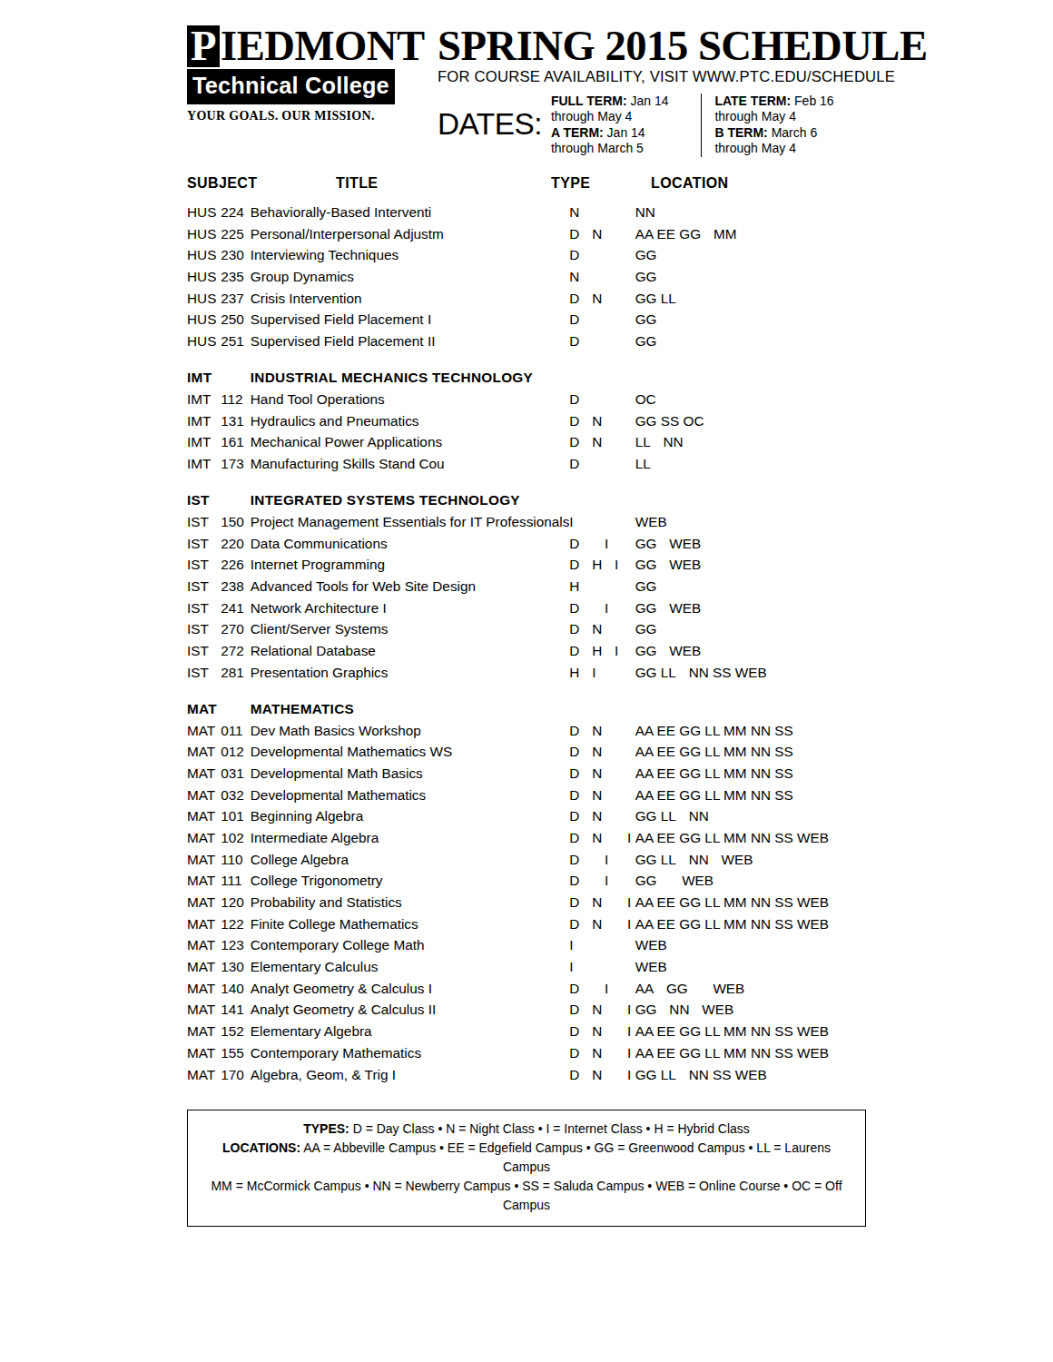PIEDMONT
Technical College
YOUR GOALS. OUR MISSION.
SPRING 2015 SCHEDULE
FOR COURSE AVAILABILITY, VISIT WWW.PTC.EDU/SCHEDULE
DATES:
FULL TERM: Jan 14 through May 4
A TERM: Jan 14 through March 5
LATE TERM: Feb 16 through May 4
B TERM: March 6 through May 4
SUBJECT
TITLE
TYPE
LOCATION
| HUS | 224 | Behaviorally-Based Interventi | N | NN |
| HUS | 225 | Personal/Interpersonal Adjustm | D N | AA EE GG MM |
| HUS | 230 | Interviewing Techniques | D | GG |
| HUS | 235 | Group Dynamics | N | GG |
| HUS | 237 | Crisis Intervention | D N | GG LL |
| HUS | 250 | Supervised Field Placement I | D | GG |
| HUS | 251 | Supervised Field Placement II | D | GG |
| IMT | | INDUSTRIAL MECHANICS TECHNOLOGY | | |
| IMT | 112 | Hand Tool Operations | D | OC |
| IMT | 131 | Hydraulics and Pneumatics | D N | GG SS OC |
| IMT | 161 | Mechanical Power Applications | D N | LL NN |
| IMT | 173 | Manufacturing Skills Stand Cou | D | LL |
| IST | | INTEGRATED SYSTEMS TECHNOLOGY | | |
| IST | 150 | Project Management Essentials for IT Professionals | I | WEB |
| IST | 220 | Data Communications | D I | GG WEB |
| IST | 226 | Internet Programming | D H I | GG WEB |
| IST | 238 | Advanced Tools for Web Site Design | H | GG |
| IST | 241 | Network Architecture I | D I | GG WEB |
| IST | 270 | Client/Server Systems | D N | GG |
| IST | 272 | Relational Database | D H I | GG WEB |
| IST | 281 | Presentation Graphics | H I | GG LL NN SS WEB |
| MAT | | MATHEMATICS | | |
| MAT | 011 | Dev Math Basics Workshop | D N | AA EE GG LL MM NN SS |
| MAT | 012 | Developmental Mathematics WS | D N | AA EE GG LL MM NN SS |
| MAT | 031 | Developmental Math Basics | D N | AA EE GG LL MM NN SS |
| MAT | 032 | Developmental Mathematics | D N | AA EE GG LL MM NN SS |
| MAT | 101 | Beginning Algebra | D N | GG LL NN |
| MAT | 102 | Intermediate Algebra | D N I | AA EE GG LL MM NN SS WEB |
| MAT | 110 | College Algebra | D I | GG LL NN WEB |
| MAT | 111 | College Trigonometry | D I | GG WEB |
| MAT | 120 | Probability and Statistics | D N I | AA EE GG LL MM NN SS WEB |
| MAT | 122 | Finite College Mathematics | D N I | AA EE GG LL MM NN SS WEB |
| MAT | 123 | Contemporary College Math | I | WEB |
| MAT | 130 | Elementary Calculus | I | WEB |
| MAT | 140 | Analyt Geometry & Calculus I | D I | AA GG WEB |
| MAT | 141 | Analyt Geometry & Calculus II | D N I | GG NN WEB |
| MAT | 152 | Elementary Algebra | D N I | AA EE GG LL MM NN SS WEB |
| MAT | 155 | Contemporary Mathematics | D N I | AA EE GG LL MM NN SS WEB |
| MAT | 170 | Algebra, Geom, & Trig I | D N I | GG LL NN SS WEB |
TYPES: D = Day Class • N = Night Class • I = Internet Class • H = Hybrid Class
LOCATIONS: AA = Abbeville Campus • EE = Edgefield Campus • GG = Greenwood Campus • LL = Laurens Campus
MM = McCormick Campus • NN = Newberry Campus • SS = Saluda Campus • WEB = Online Course • OC = Off Campus